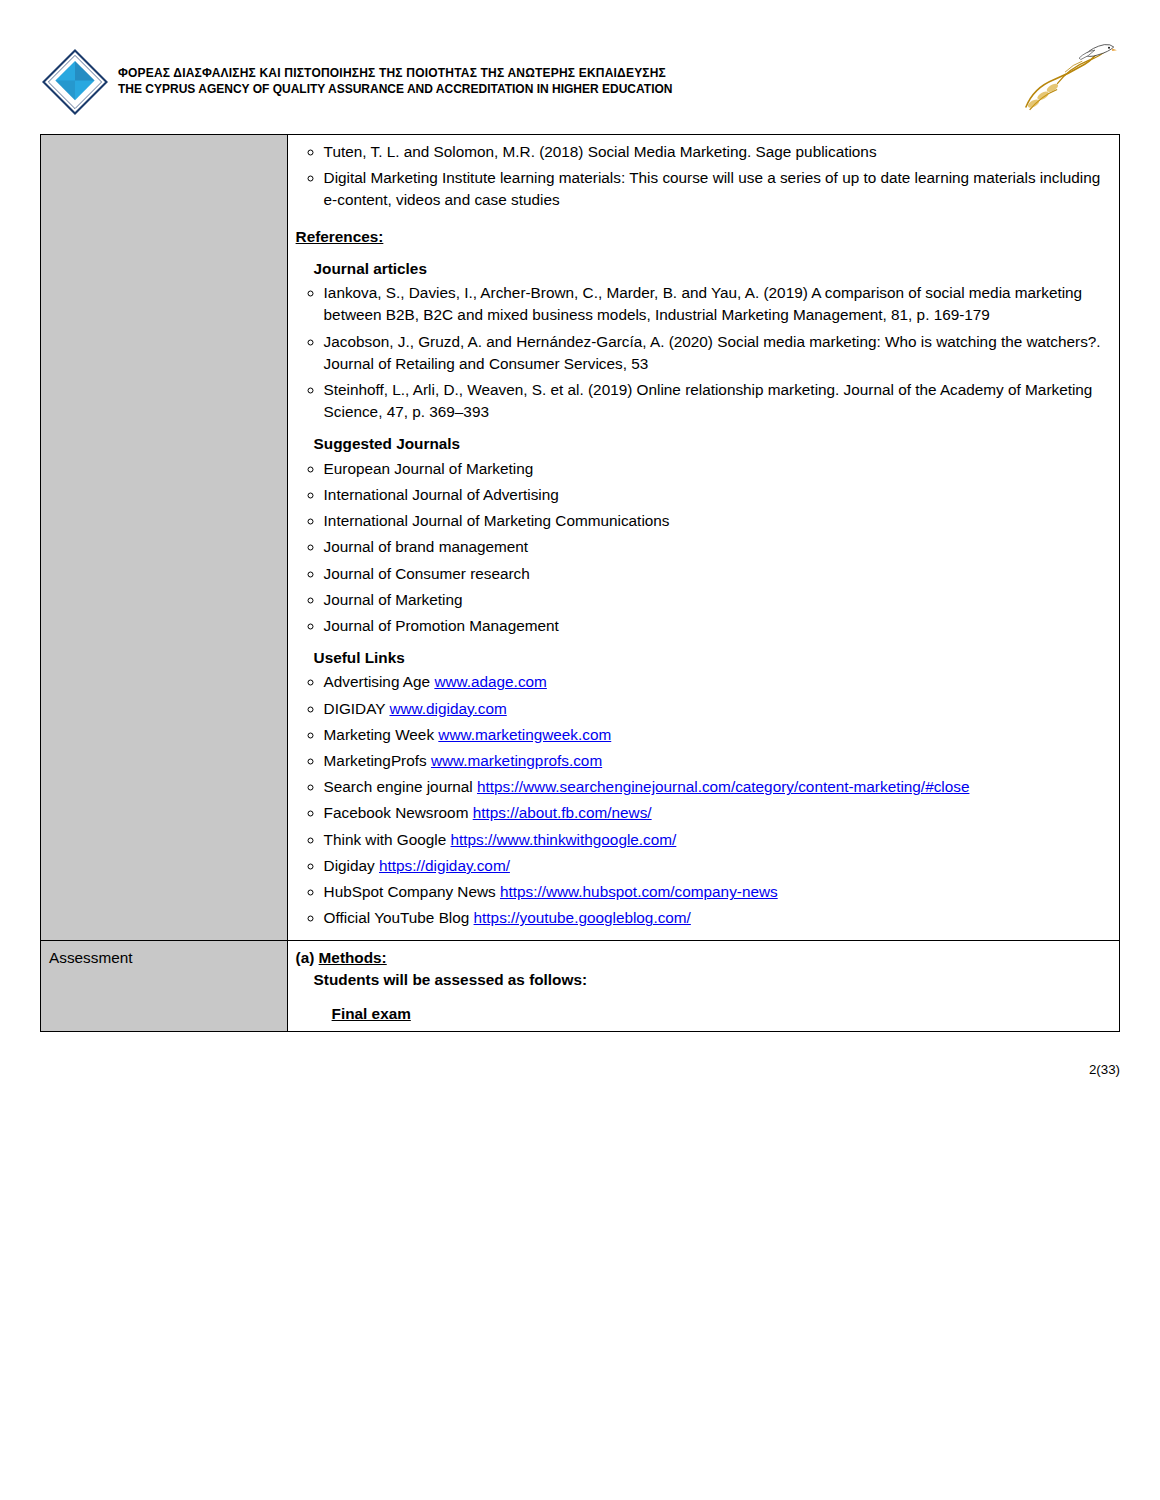ΦΟΡΕΑΣ ΔΙΑΣΦΑΛΙΣΗΣ ΚΑΙ ΠΙΣΤΟΠΟΙΗΣΗΣ ΤΗΣ ΠΟΙΟΤΗΤΑΣ ΤΗΣ ΑΝΩΤΕΡΗΣ ΕΚΠΑΙΔΕΥΣΗΣ
THE CYPRUS AGENCY OF QUALITY ASSURANCE AND ACCREDITATION IN HIGHER EDUCATION
| | Tuten, T. L. and Solomon, M.R. (2018) Social Media Marketing. Sage publications Digital Marketing Institute learning materials: This course will use a series of up to date learning materials including e-content, videos and case studies References: Journal articles Iankova, S., Davies, I., Archer-Brown, C., Marder, B. and Yau, A. (2019) A comparison of social media marketing between B2B, B2C and mixed business models, Industrial Marketing Management, 81, p. 169-179 Jacobson, J., Gruzd, A. and Hernández-García, A. (2020) Social media marketing: Who is watching the watchers?. Journal of Retailing and Consumer Services, 53 Steinhoff, L., Arli, D., Weaven, S. et al. (2019) Online relationship marketing. Journal of the Academy of Marketing Science, 47, p. 369–393 Suggested Journals European Journal of Marketing International Journal of Advertising International Journal of Marketing Communications Journal of brand management Journal of Consumer research Journal of Marketing Journal of Promotion Management Useful Links Advertising Age www.adage.com DIGIDAY www.digiday.com Marketing Week www.marketingweek.com MarketingProfs www.marketingprofs.com Search engine journal https://www.searchenginejournal.com/category/content-marketing/#close Facebook Newsroom https://about.fb.com/news/ Think with Google https://www.thinkwithgoogle.com/ Digiday https://digiday.com/ HubSpot Company News https://www.hubspot.com/company-news Official YouTube Blog https://youtube.googleblog.com/ |
| Assessment | (a) Methods: Students will be assessed as follows: Final exam |
2(33)